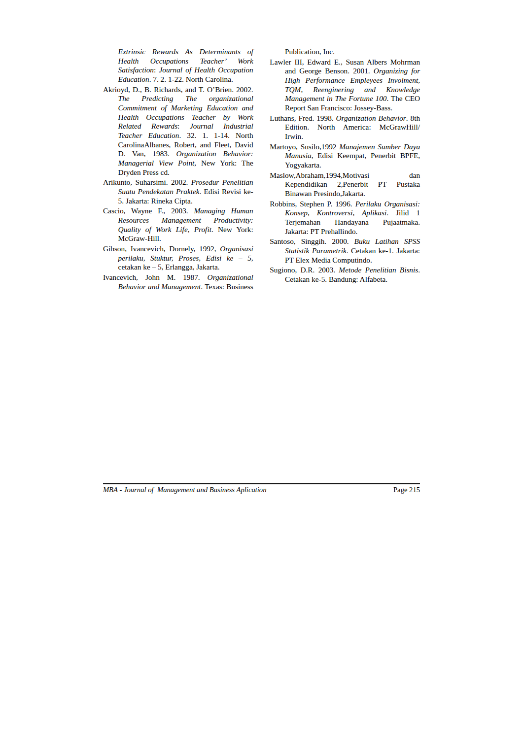Extrinsic Rewards As Determinants of Health Occupations Teacher’ Work Satisfaction: Journal of Health Occupation Education. 7. 2. 1-22. North Carolina.
Akrioyd, D., B. Richards, and T. O’Brien. 2002. The Predicting The organizational Commitment of Marketing Education and Health Occupations Teacher by Work Related Rewards: Journal Industrial Teacher Education. 32. 1. 1-14. North CarolinaAlbanes, Robert, and Fleet, David D. Van, 1983. Organization Behavior: Managerial View Point, New York: The Dryden Press cd.
Arikunto, Suharsimi. 2002. Prosedur Penelitian Suatu Pendekatan Praktek. Edisi Revisi ke-5. Jakarta: Rineka Cipta.
Cascio, Wayne F., 2003. Managing Human Resources Management Productivity: Quality of Work Life, Profit. New York: McGraw-Hill.
Gibson, Ivancevich, Dornely, 1992, Organisasi perilaku, Stuktur, Proses, Edisi ke – 5, cetakan ke – 5, Erlangga, Jakarta.
Ivancevich, John M. 1987. Organizational Behavior and Management. Texas: Business Publication, Inc.
Lawler III, Edward E., Susan Albers Mohrman and George Benson. 2001. Organizing for High Performance Empleyees Involment, TQM, Reenginering and Knowledge Management in The Fortune 100. The CEO Report San Francisco: Jossey-Bass.
Luthans, Fred. 1998. Organization Behavior. 8th Edition. North America: McGrawHill/ Irwin.
Martoyo, Susilo,1992 Manajemen Sumber Daya Manusia, Edisi Keempat, Penerbit BPFE, Yogyakarta.
Maslow,Abraham,1994,Motivasi dan Kependidikan 2,Penerbit PT Pustaka Binawan Presindo,Jakarta.
Robbins, Stephen P. 1996. Perilaku Organisasi: Konsep, Kontroversi, Aplikasi. Jilid 1 Terjemahan Handayana Pujaatmaka. Jakarta: PT Prehallindo.
Santoso, Singgih. 2000. Buku Latihan SPSS Statistik Parametrik. Cetakan ke-1. Jakarta: PT Elex Media Computindo.
Sugiono, D.R. 2003. Metode Penelitian Bisnis. Cetakan ke-5. Bandung: Alfabeta.
MBA - Journal of Management and Business Aplication Page 215